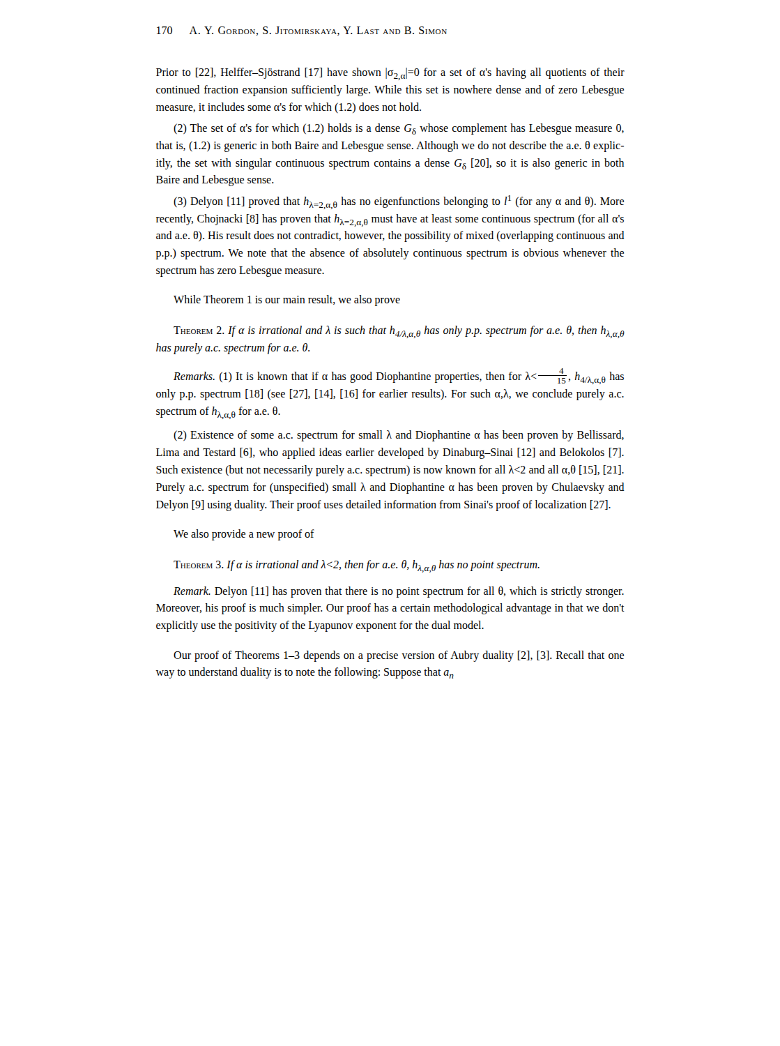170 A. Y. Gordon, S. Jitomirskaya, Y. Last and B. Simon
Prior to [22], Helffer–Sjöstrand [17] have shown |σ2,α|=0 for a set of α's having all quotients of their continued fraction expansion sufficiently large. While this set is nowhere dense and of zero Lebesgue measure, it includes some α's for which (1.2) does not hold.
(2) The set of α's for which (1.2) holds is a dense Gδ whose complement has Lebesgue measure 0, that is, (1.2) is generic in both Baire and Lebesgue sense. Although we do not describe the a.e. θ explicitly, the set with singular continuous spectrum contains a dense Gδ [20], so it is also generic in both Baire and Lebesgue sense.
(3) Delyon [11] proved that hλ=2,α,θ has no eigenfunctions belonging to l1 (for any α and θ). More recently, Chojnacki [8] has proven that hλ=2,α,θ must have at least some continuous spectrum (for all α's and a.e. θ). His result does not contradict, however, the possibility of mixed (overlapping continuous and p.p.) spectrum. We note that the absence of absolutely continuous spectrum is obvious whenever the spectrum has zero Lebesgue measure.
While Theorem 1 is our main result, we also prove
Theorem 2. If α is irrational and λ is such that h4/λ,α,θ has only p.p. spectrum for a.e. θ, then hλ,α,θ has purely a.c. spectrum for a.e. θ.
Remarks. (1) It is known that if α has good Diophantine properties, then for λ<415, h4/λ,α,θ has only p.p. spectrum [18] (see [27], [14], [16] for earlier results). For such α,λ, we conclude purely a.c. spectrum of hλ,α,θ for a.e. θ.
(2) Existence of some a.c. spectrum for small λ and Diophantine α has been proven by Bellissard, Lima and Testard [6], who applied ideas earlier developed by Dinaburg–Sinai [12] and Belokolos [7]. Such existence (but not necessarily purely a.c. spectrum) is now known for all λ<2 and all α,θ [15], [21]. Purely a.c. spectrum for (unspecified) small λ and Diophantine α has been proven by Chulaevsky and Delyon [9] using duality. Their proof uses detailed information from Sinai's proof of localization [27].
We also provide a new proof of
Theorem 3. If α is irrational and λ<2, then for a.e. θ, hλ,α,θ has no point spectrum.
Remark. Delyon [11] has proven that there is no point spectrum for all θ, which is strictly stronger. Moreover, his proof is much simpler. Our proof has a certain methodological advantage in that we don't explicitly use the positivity of the Lyapunov exponent for the dual model.
Our proof of Theorems 1–3 depends on a precise version of Aubry duality [2], [3]. Recall that one way to understand duality is to note the following: Suppose that an